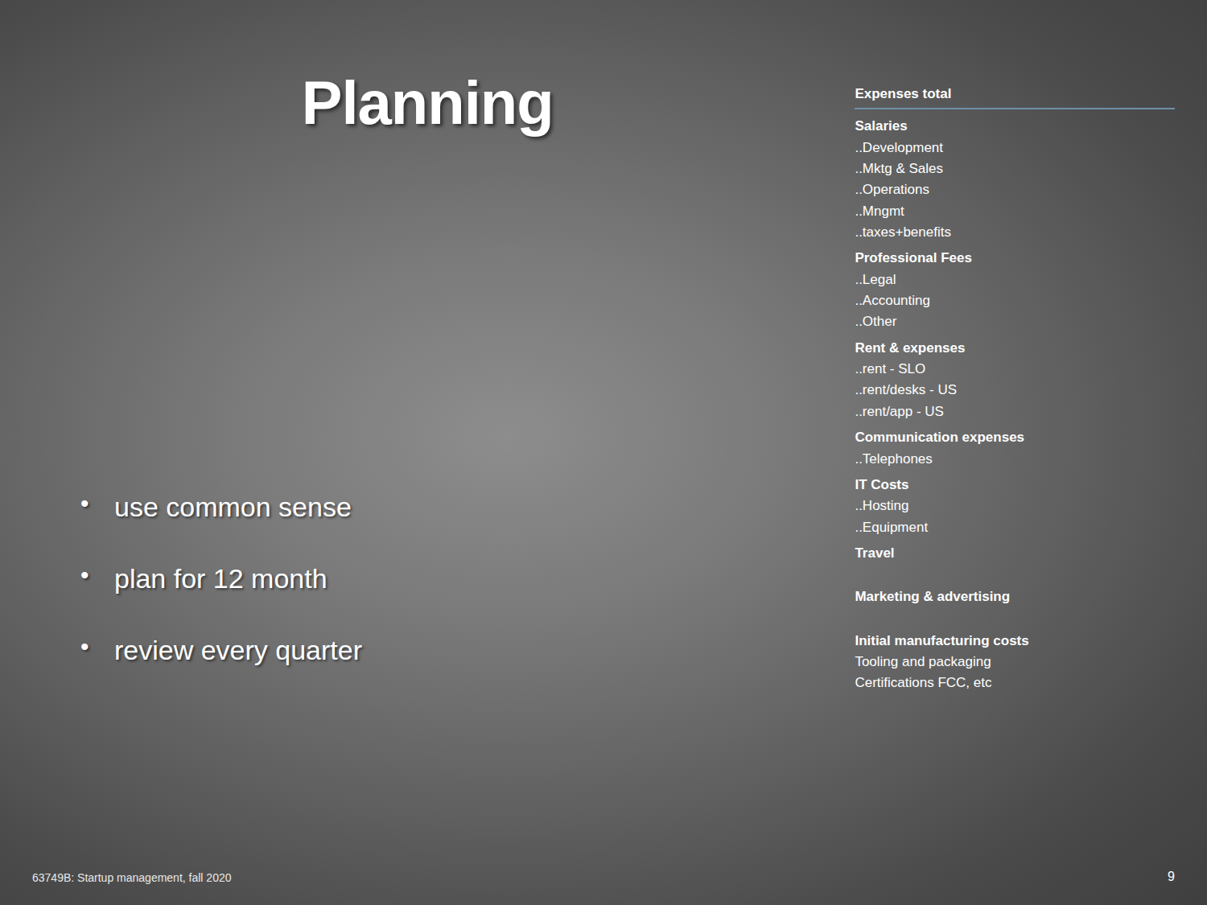Planning
use common sense
plan for 12 month
review every quarter
Expenses total
Salaries
..Development
..Mktg & Sales
..Operations
..Mngmt
..taxes+benefits
Professional Fees
..Legal
..Accounting
..Other
Rent & expenses
..rent - SLO
..rent/desks - US
..rent/app - US
Communication expenses
..Telephones
IT Costs
..Hosting
..Equipment
Travel
Marketing & advertising
Initial manufacturing costs
Tooling and packaging
Certifications FCC, etc
63749B: Startup management, fall 2020
9